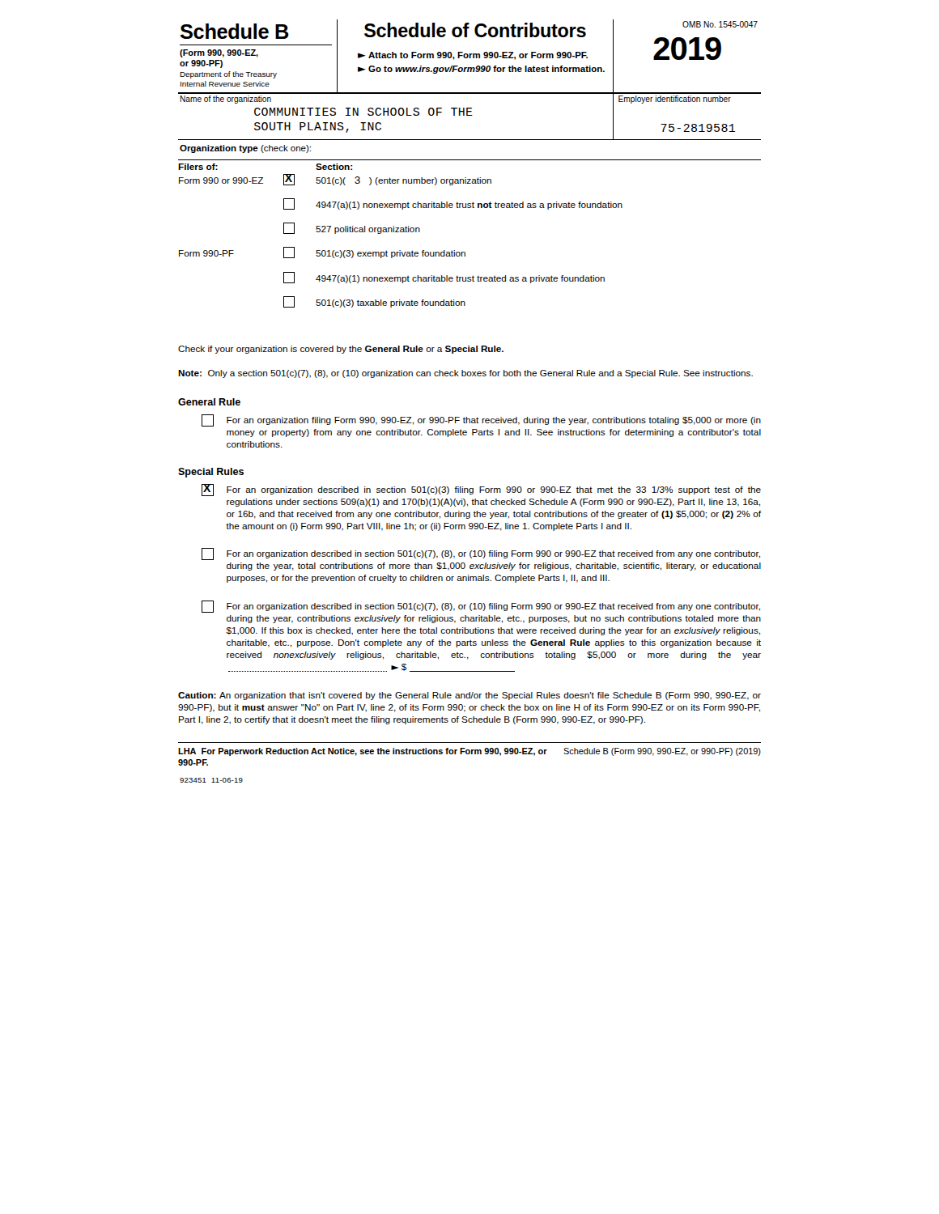Schedule B
(Form 990, 990-EZ,
or 990-PF)
Department of the Treasury
Internal Revenue Service
Schedule of Contributors
► Attach to Form 990, Form 990-EZ, or Form 990-PF.
► Go to www.irs.gov/Form990 for the latest information.
OMB No. 1545-0047
2019
Name of the organization
COMMUNITIES IN SCHOOLS OF THE
SOUTH PLAINS, INC
Employer identification number
75-2819581
Organization type (check one):
| Filers of: | | Section: |
| Form 990 or 990-EZ | | 501(c)( 3 ) (enter number) organization |
| | | 4947(a)(1) nonexempt charitable trust not treated as a private foundation |
| | | 527 political organization |
| Form 990-PF | | 501(c)(3) exempt private foundation |
| | | 4947(a)(1) nonexempt charitable trust treated as a private foundation |
| | | 501(c)(3) taxable private foundation |
Check if your organization is covered by the General Rule or a Special Rule.
Note: Only a section 501(c)(7), (8), or (10) organization can check boxes for both the General Rule and a Special Rule. See instructions.
General Rule
For an organization filing Form 990, 990-EZ, or 990-PF that received, during the year, contributions totaling $5,000 or more (in money or property) from any one contributor. Complete Parts I and II. See instructions for determining a contributor's total contributions.
Special Rules
For an organization described in section 501(c)(3) filing Form 990 or 990-EZ that met the 33 1/3% support test of the regulations under sections 509(a)(1) and 170(b)(1)(A)(vi), that checked Schedule A (Form 990 or 990-EZ), Part II, line 13, 16a, or 16b, and that received from any one contributor, during the year, total contributions of the greater of (1) $5,000; or (2) 2% of the amount on (i) Form 990, Part VIII, line 1h; or (ii) Form 990-EZ, line 1. Complete Parts I and II.
For an organization described in section 501(c)(7), (8), or (10) filing Form 990 or 990-EZ that received from any one contributor, during the year, total contributions of more than $1,000 exclusively for religious, charitable, scientific, literary, or educational purposes, or for the prevention of cruelty to children or animals. Complete Parts I, II, and III.
For an organization described in section 501(c)(7), (8), or (10) filing Form 990 or 990-EZ that received from any one contributor, during the year, contributions exclusively for religious, charitable, etc., purposes, but no such contributions totaled more than $1,000. If this box is checked, enter here the total contributions that were received during the year for an exclusively religious, charitable, etc., purpose. Don't complete any of the parts unless the General Rule applies to this organization because it received nonexclusively religious, charitable, etc., contributions totaling $5,000 or more during the year ► $
Caution: An organization that isn't covered by the General Rule and/or the Special Rules doesn't file Schedule B (Form 990, 990-EZ, or 990-PF), but it must answer "No" on Part IV, line 2, of its Form 990; or check the box on line H of its Form 990-EZ or on its Form 990-PF, Part I, line 2, to certify that it doesn't meet the filing requirements of Schedule B (Form 990, 990-EZ, or 990-PF).
LHA For Paperwork Reduction Act Notice, see the instructions for Form 990, 990-EZ, or 990-PF.
Schedule B (Form 990, 990-EZ, or 990-PF) (2019)
923451 11-06-19